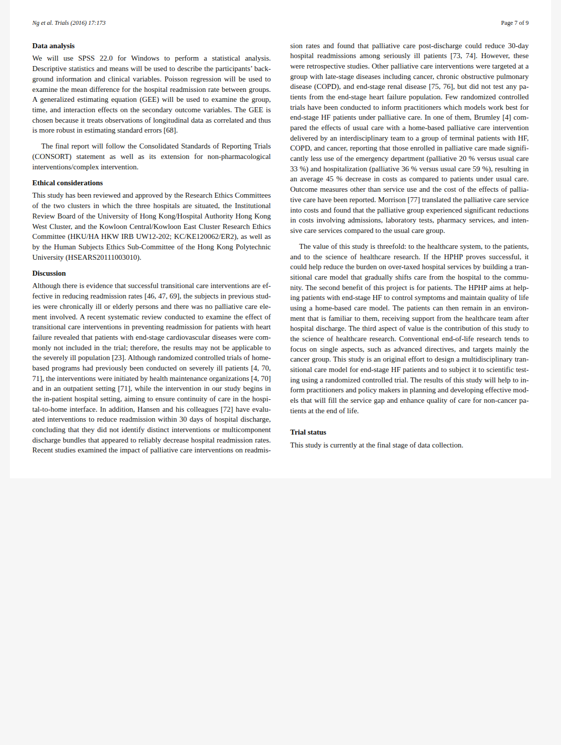Ng et al. Trials (2016) 17:173
Page 7 of 9
Data analysis
We will use SPSS 22.0 for Windows to perform a statistical analysis. Descriptive statistics and means will be used to describe the participants’ background information and clinical variables. Poisson regression will be used to examine the mean difference for the hospital readmission rate between groups. A generalized estimating equation (GEE) will be used to examine the group, time, and interaction effects on the secondary outcome variables. The GEE is chosen because it treats observations of longitudinal data as correlated and thus is more robust in estimating standard errors [68].
The final report will follow the Consolidated Standards of Reporting Trials (CONSORT) statement as well as its extension for non-pharmacological interventions/complex intervention.
Ethical considerations
This study has been reviewed and approved by the Research Ethics Committees of the two clusters in which the three hospitals are situated, the Institutional Review Board of the University of Hong Kong/Hospital Authority Hong Kong West Cluster, and the Kowloon Central/Kowloon East Cluster Research Ethics Committee (HKU/HA HKW IRB UW12-202; KC/KE120062/ER2), as well as by the Human Subjects Ethics Sub-Committee of the Hong Kong Polytechnic University (HSEARS20111003010).
Discussion
Although there is evidence that successful transitional care interventions are effective in reducing readmission rates [46, 47, 69], the subjects in previous studies were chronically ill or elderly persons and there was no palliative care element involved. A recent systematic review conducted to examine the effect of transitional care interventions in preventing readmission for patients with heart failure revealed that patients with end-stage cardiovascular diseases were commonly not included in the trial; therefore, the results may not be applicable to the severely ill population [23]. Although randomized controlled trials of home-based programs had previously been conducted on severely ill patients [4, 70, 71], the interventions were initiated by health maintenance organizations [4, 70] and in an outpatient setting [71], while the intervention in our study begins in the in-patient hospital setting, aiming to ensure continuity of care in the hospital-to-home interface. In addition, Hansen and his colleagues [72] have evaluated interventions to reduce readmission within 30 days of hospital discharge, concluding that they did not identify distinct interventions or multicomponent discharge bundles that appeared to reliably decrease hospital readmission rates. Recent studies examined the impact of palliative care interventions on readmission rates and found that palliative care post-discharge could reduce 30-day hospital readmissions among seriously ill patients [73, 74]. However, these were retrospective studies. Other palliative care interventions were targeted at a group with late-stage diseases including cancer, chronic obstructive pulmonary disease (COPD), and end-stage renal disease [75, 76], but did not test any patients from the end-stage heart failure population. Few randomized controlled trials have been conducted to inform practitioners which models work best for end-stage HF patients under palliative care. In one of them, Brumley [4] compared the effects of usual care with a home-based palliative care intervention delivered by an interdisciplinary team to a group of terminal patients with HF, COPD, and cancer, reporting that those enrolled in palliative care made significantly less use of the emergency department (palliative 20 % versus usual care 33 %) and hospitalization (palliative 36 % versus usual care 59 %), resulting in an average 45 % decrease in costs as compared to patients under usual care. Outcome measures other than service use and the cost of the effects of palliative care have been reported. Morrison [77] translated the palliative care service into costs and found that the palliative group experienced significant reductions in costs involving admissions, laboratory tests, pharmacy services, and intensive care services compared to the usual care group.
The value of this study is threefold: to the healthcare system, to the patients, and to the science of healthcare research. If the HPHP proves successful, it could help reduce the burden on over-taxed hospital services by building a transitional care model that gradually shifts care from the hospital to the community. The second benefit of this project is for patients. The HPHP aims at helping patients with end-stage HF to control symptoms and maintain quality of life using a home-based care model. The patients can then remain in an environment that is familiar to them, receiving support from the healthcare team after hospital discharge. The third aspect of value is the contribution of this study to the science of healthcare research. Conventional end-of-life research tends to focus on single aspects, such as advanced directives, and targets mainly the cancer group. This study is an original effort to design a multidisciplinary transitional care model for end-stage HF patients and to subject it to scientific testing using a randomized controlled trial. The results of this study will help to inform practitioners and policy makers in planning and developing effective models that will fill the service gap and enhance quality of care for non-cancer patients at the end of life.
Trial status
This study is currently at the final stage of data collection.